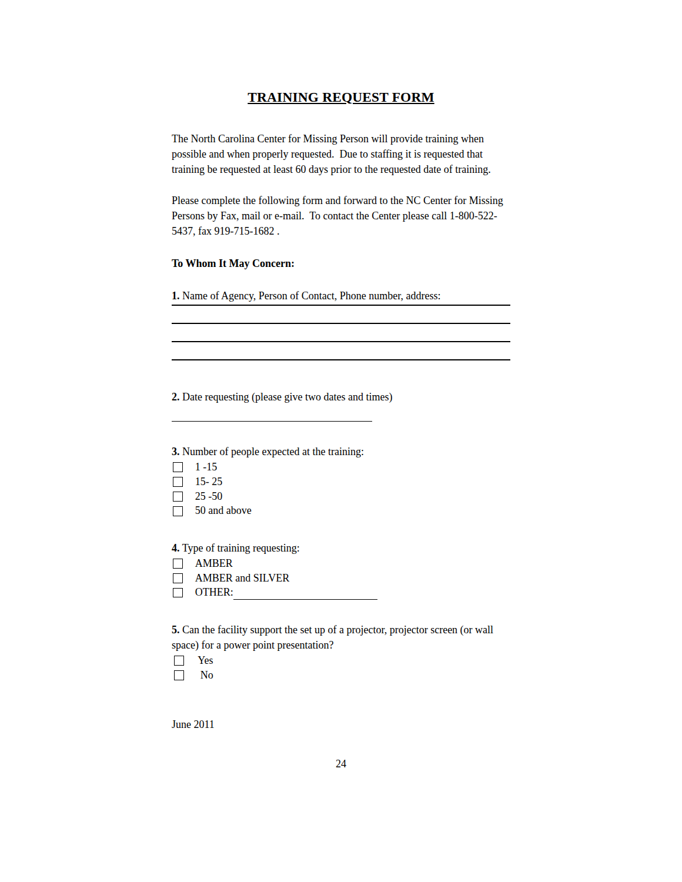TRAINING REQUEST FORM
The North Carolina Center for Missing Person will provide training when possible and when properly requested. Due to staffing it is requested that training be requested at least 60 days prior to the requested date of training.
Please complete the following form and forward to the NC Center for Missing Persons by Fax, mail or e-mail. To contact the Center please call 1-800-522-5437, fax 919-715-1682 .
To Whom It May Concern:
1. Name of Agency, Person of Contact, Phone number, address:
2. Date requesting (please give two dates and times)
3. Number of people expected at the training:
1 -15
15- 25
25 -50
50 and above
4. Type of training requesting:
AMBER
AMBER and SILVER
OTHER:
5. Can the facility support the set up of a projector, projector screen (or wall space) for a power point presentation?
Yes
No
June 2011
24